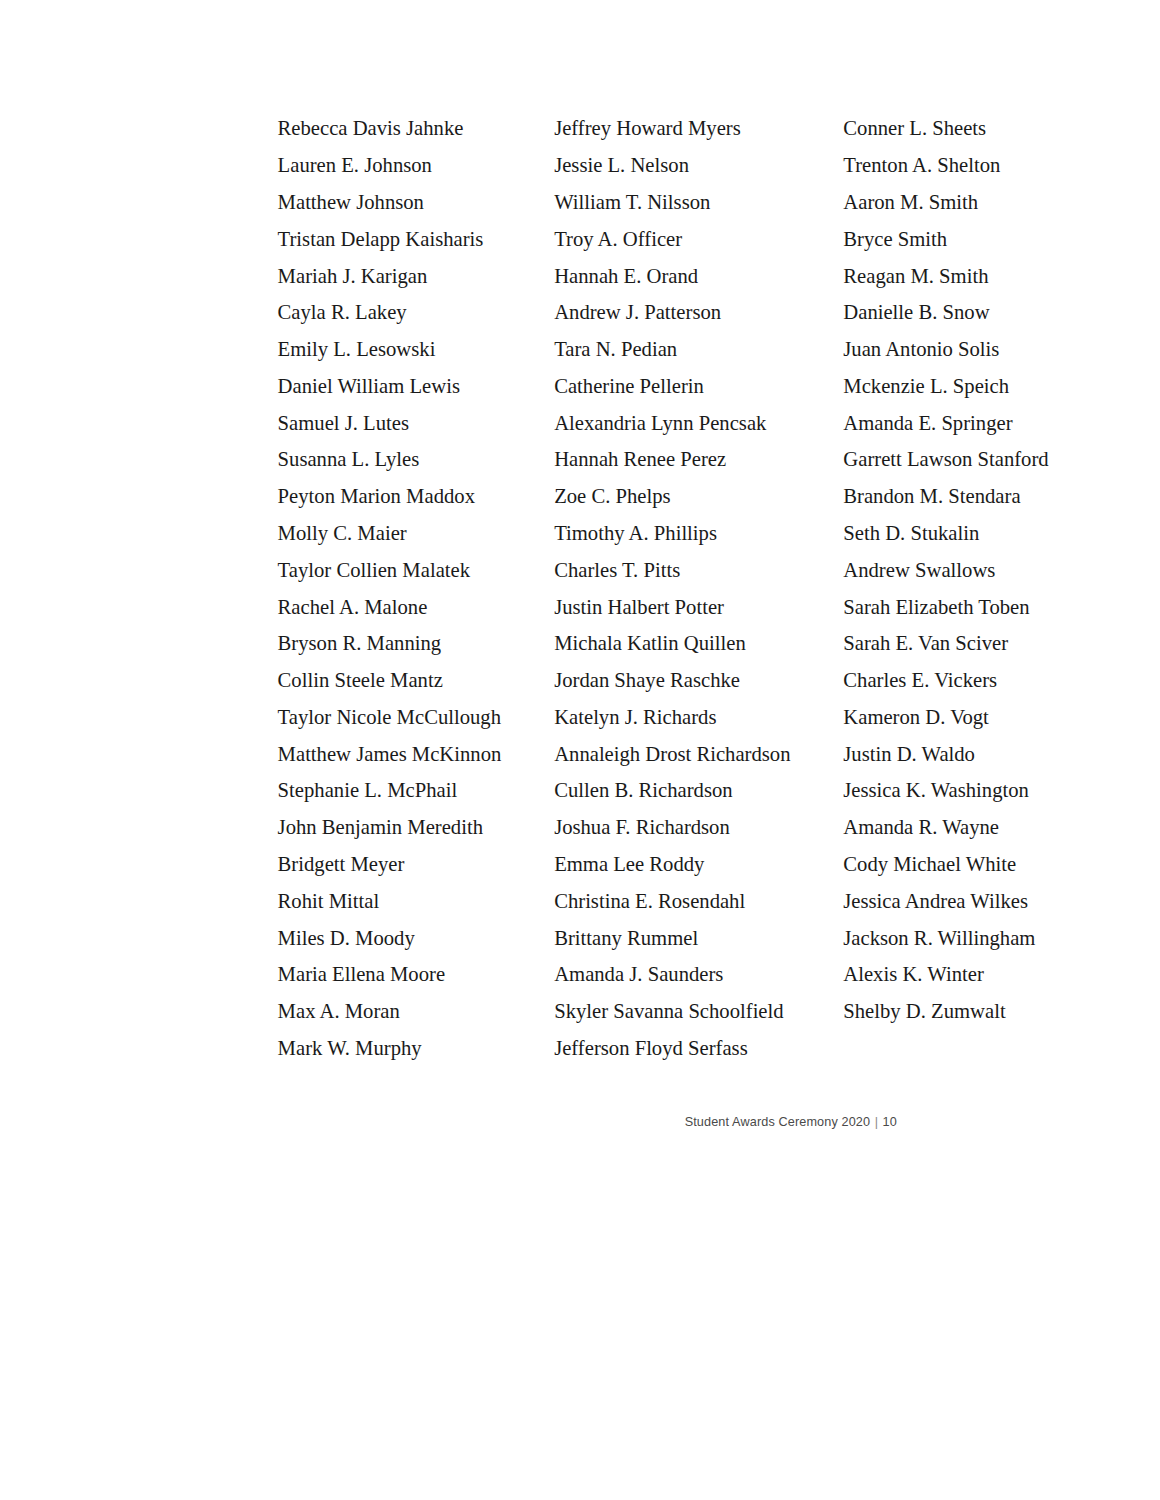Rebecca Davis Jahnke
Lauren E. Johnson
Matthew Johnson
Tristan Delapp Kaisharis
Mariah J. Karigan
Cayla R. Lakey
Emily L. Lesowski
Daniel William Lewis
Samuel J. Lutes
Susanna L. Lyles
Peyton Marion Maddox
Molly C. Maier
Taylor Collien Malatek
Rachel A. Malone
Bryson R. Manning
Collin Steele Mantz
Taylor Nicole McCullough
Matthew James McKinnon
Stephanie L. McPhail
John Benjamin Meredith
Bridgett Meyer
Rohit Mittal
Miles D. Moody
Maria Ellena Moore
Max A. Moran
Mark W. Murphy
Jeffrey Howard Myers
Jessie L. Nelson
William T. Nilsson
Troy A. Officer
Hannah E. Orand
Andrew J. Patterson
Tara N. Pedian
Catherine Pellerin
Alexandria Lynn Pencsak
Hannah Renee Perez
Zoe C. Phelps
Timothy A. Phillips
Charles T. Pitts
Justin Halbert Potter
Michala Katlin Quillen
Jordan Shaye Raschke
Katelyn J. Richards
Annaleigh Drost Richardson
Cullen B. Richardson
Joshua F. Richardson
Emma Lee Roddy
Christina E. Rosendahl
Brittany Rummel
Amanda J. Saunders
Skyler Savanna Schoolfield
Jefferson Floyd Serfass
Conner L. Sheets
Trenton A. Shelton
Aaron M. Smith
Bryce Smith
Reagan M. Smith
Danielle B. Snow
Juan Antonio Solis
Mckenzie L. Speich
Amanda E. Springer
Garrett Lawson Stanford
Brandon M. Stendara
Seth D. Stukalin
Andrew Swallows
Sarah Elizabeth Toben
Sarah E. Van Sciver
Charles E. Vickers
Kameron D. Vogt
Justin D. Waldo
Jessica K. Washington
Amanda R. Wayne
Cody Michael White
Jessica Andrea Wilkes
Jackson R. Willingham
Alexis K. Winter
Shelby D. Zumwalt
Student Awards Ceremony 2020|10